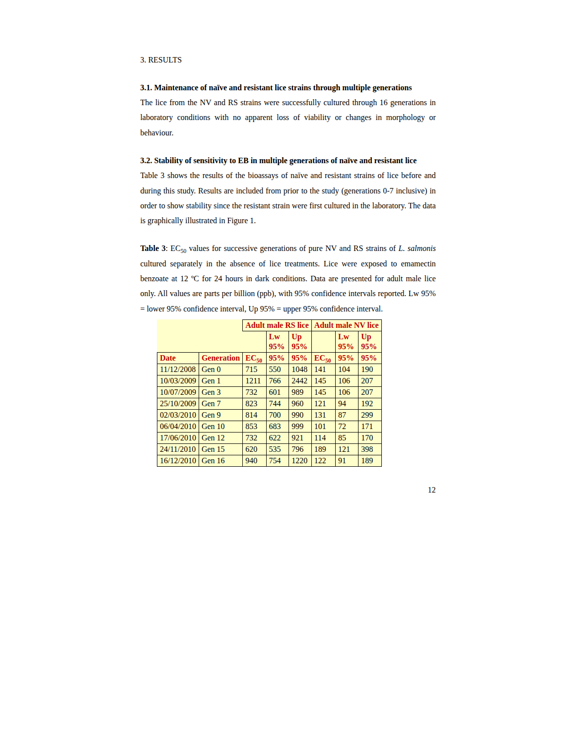3. RESULTS
3.1. Maintenance of naïve and resistant lice strains through multiple generations
The lice from the NV and RS strains were successfully cultured through 16 generations in laboratory conditions with no apparent loss of viability or changes in morphology or behaviour.
3.2. Stability of sensitivity to EB in multiple generations of naïve and resistant lice
Table 3 shows the results of the bioassays of naïve and resistant strains of lice before and during this study. Results are included from prior to the study (generations 0-7 inclusive) in order to show stability since the resistant strain were first cultured in the laboratory. The data is graphically illustrated in Figure 1.
Table 3: EC50 values for successive generations of pure NV and RS strains of L. salmonis cultured separately in the absence of lice treatments. Lice were exposed to emamectin benzoate at 12 ºC for 24 hours in dark conditions. Data are presented for adult male lice only. All values are parts per billion (ppb), with 95% confidence intervals reported. Lw 95% = lower 95% confidence interval, Up 95% = upper 95% confidence interval.
| | | Adult male RS lice | Adult male NV lice |
| | | | Lw 95% | Up 95% | | Lw 95% | Up 95% |
| Date | Generation | EC 50 | 95% | 95% | EC 50 | 95% | 95% |
| 11/12/2008 | Gen 0 | 715 | 550 | 1048 | 141 | 104 | 190 |
| 10/03/2009 | Gen 1 | 1211 | 766 | 2442 | 145 | 106 | 207 |
| 10/07/2009 | Gen 3 | 732 | 601 | 989 | 145 | 106 | 207 |
| 25/10/2009 | Gen 7 | 823 | 744 | 960 | 121 | 94 | 192 |
| 02/03/2010 | Gen 9 | 814 | 700 | 990 | 131 | 87 | 299 |
| 06/04/2010 | Gen 10 | 853 | 683 | 999 | 101 | 72 | 171 |
| 17/06/2010 | Gen 12 | 732 | 622 | 921 | 114 | 85 | 170 |
| 24/11/2010 | Gen 15 | 620 | 535 | 796 | 189 | 121 | 398 |
| 16/12/2010 | Gen 16 | 940 | 754 | 1220 | 122 | 91 | 189 |
12